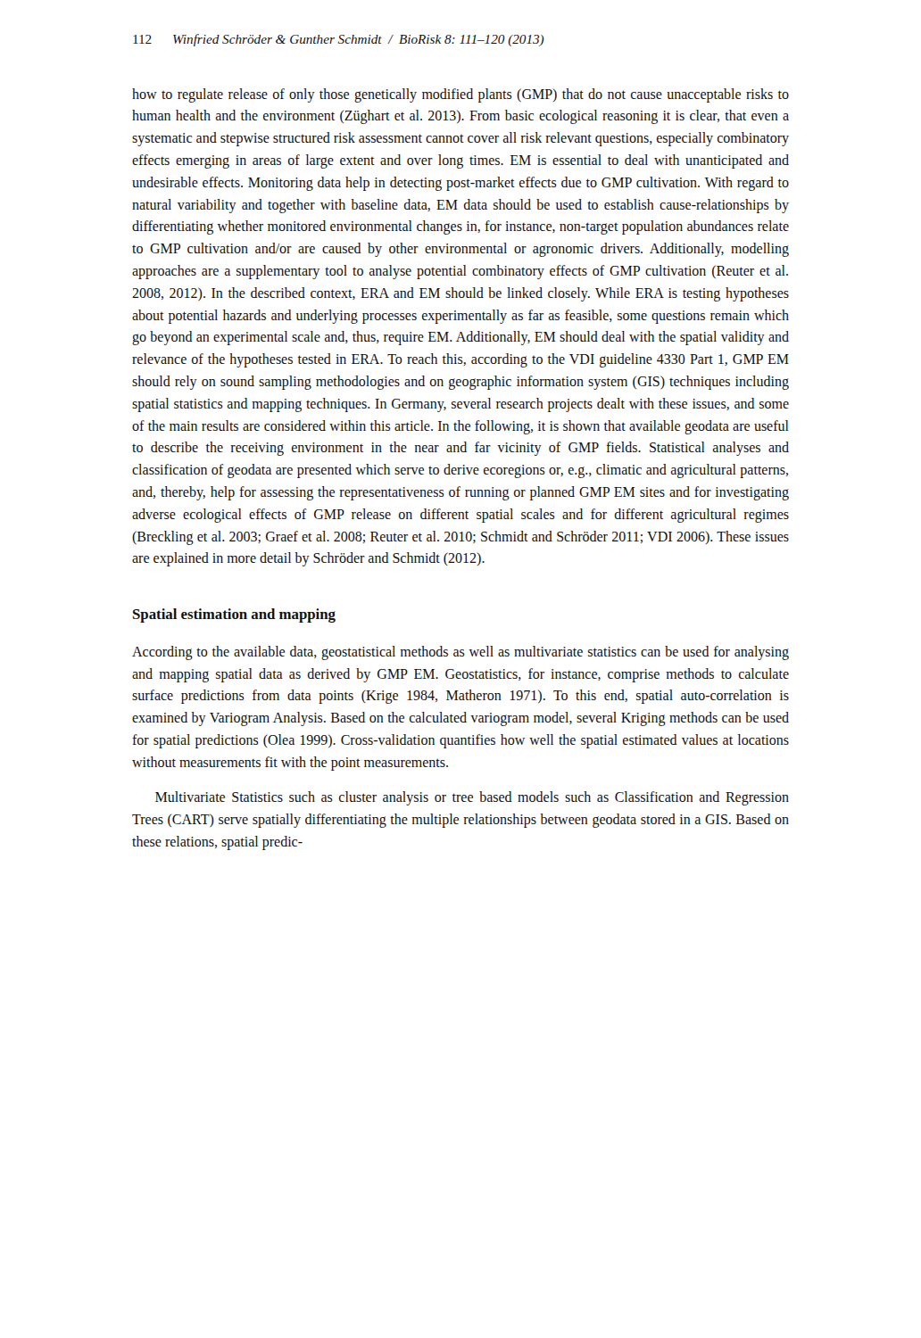112 Winfried Schröder & Gunther Schmidt / BioRisk 8: 111–120 (2013)
how to regulate release of only those genetically modified plants (GMP) that do not cause unacceptable risks to human health and the environment (Züghart et al. 2013). From basic ecological reasoning it is clear, that even a systematic and stepwise structured risk assessment cannot cover all risk relevant questions, especially combinatory effects emerging in areas of large extent and over long times. EM is essential to deal with unanticipated and undesirable effects. Monitoring data help in detecting post-market effects due to GMP cultivation. With regard to natural variability and together with baseline data, EM data should be used to establish cause-relationships by differentiating whether monitored environmental changes in, for instance, non-target population abundances relate to GMP cultivation and/or are caused by other environmental or agronomic drivers. Additionally, modelling approaches are a supplementary tool to analyse potential combinatory effects of GMP cultivation (Reuter et al. 2008, 2012). In the described context, ERA and EM should be linked closely. While ERA is testing hypotheses about potential hazards and underlying processes experimentally as far as feasible, some questions remain which go beyond an experimental scale and, thus, require EM. Additionally, EM should deal with the spatial validity and relevance of the hypotheses tested in ERA. To reach this, according to the VDI guideline 4330 Part 1, GMP EM should rely on sound sampling methodologies and on geographic information system (GIS) techniques including spatial statistics and mapping techniques. In Germany, several research projects dealt with these issues, and some of the main results are considered within this article. In the following, it is shown that available geodata are useful to describe the receiving environment in the near and far vicinity of GMP fields. Statistical analyses and classification of geodata are presented which serve to derive ecoregions or, e.g., climatic and agricultural patterns, and, thereby, help for assessing the representativeness of running or planned GMP EM sites and for investigating adverse ecological effects of GMP release on different spatial scales and for different agricultural regimes (Breckling et al. 2003; Graef et al. 2008; Reuter et al. 2010; Schmidt and Schröder 2011; VDI 2006). These issues are explained in more detail by Schröder and Schmidt (2012).
Spatial estimation and mapping
According to the available data, geostatistical methods as well as multivariate statistics can be used for analysing and mapping spatial data as derived by GMP EM. Geostatistics, for instance, comprise methods to calculate surface predictions from data points (Krige 1984, Matheron 1971). To this end, spatial auto-correlation is examined by Variogram Analysis. Based on the calculated variogram model, several Kriging methods can be used for spatial predictions (Olea 1999). Cross-validation quantifies how well the spatial estimated values at locations without measurements fit with the point measurements.
Multivariate Statistics such as cluster analysis or tree based models such as Classification and Regression Trees (CART) serve spatially differentiating the multiple relationships between geodata stored in a GIS. Based on these relations, spatial predic-